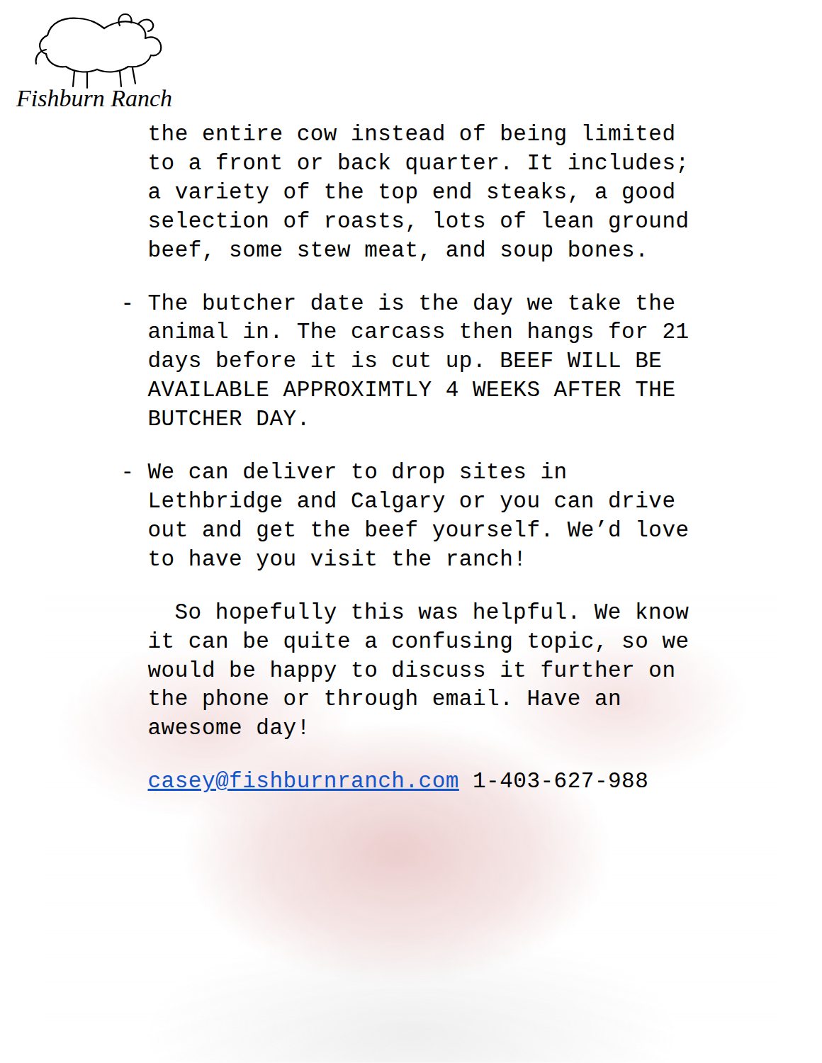Fishburn Ranch
the entire cow instead of being limited to a front or back quarter. It includes; a variety of the top end steaks, a good selection of roasts, lots of lean ground beef, some stew meat, and soup bones.
The butcher date is the day we take the animal in. The carcass then hangs for 21 days before it is cut up. BEEF WILL BE AVAILABLE APPROXIMTLY 4 WEEKS AFTER THE BUTCHER DAY.
We can deliver to drop sites in Lethbridge and Calgary or you can drive out and get the beef yourself. We’d love to have you visit the ranch!
So hopefully this was helpful. We know it can be quite a confusing topic, so we would be happy to discuss it further on the phone or through email. Have an awesome day!
casey@fishburnranch.com 1-403-627-988